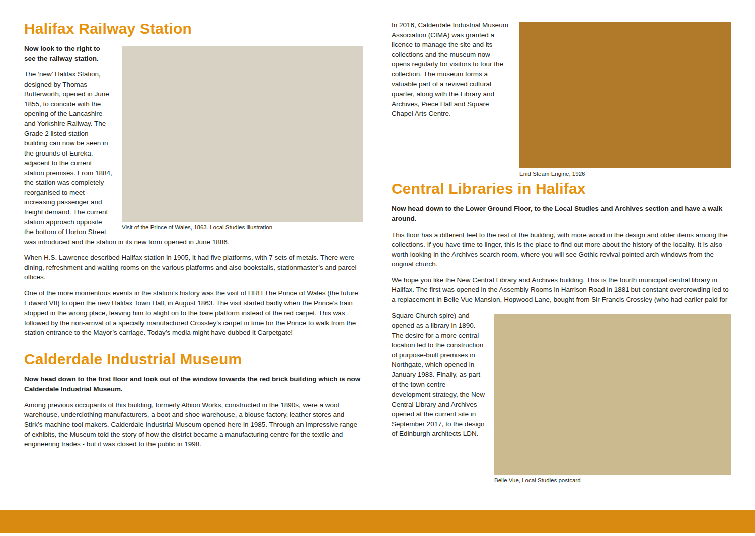Halifax Railway Station
Visit of the Prince of Wales, 1863. Local Studies illustration
Now look to the right to see the railway station.
The ‘new’ Halifax Station, designed by Thomas Butterworth, opened in June 1855, to coincide with the opening of the Lancashire and Yorkshire Railway. The Grade 2 listed station building can now be seen in the grounds of Eureka, adjacent to the current station premises. From 1884, the station was completely reorganised to meet increasing passenger and freight demand. The current station approach opposite the bottom of Horton Street was introduced and the station in its new form opened in June 1886.
When H.S. Lawrence described Halifax station in 1905, it had five platforms, with 7 sets of metals. There were dining, refreshment and waiting rooms on the various platforms and also bookstalls, stationmaster’s and parcel offices.
One of the more momentous events in the station’s history was the visit of HRH The Prince of Wales (the future Edward VII) to open the new Halifax Town Hall, in August 1863. The visit started badly when the Prince’s train stopped in the wrong place, leaving him to alight on to the bare platform instead of the red carpet. This was followed by the non-arrival of a specially manufactured Crossley’s carpet in time for the Prince to walk from the station entrance to the Mayor’s carriage. Today’s media might have dubbed it Carpetgate!
Calderdale Industrial Museum
Now head down to the first floor and look out of the window towards the red brick building which is now Calderdale Industrial Museum.
Among previous occupants of this building, formerly Albion Works, constructed in the 1890s, were a wool warehouse, underclothing manufacturers, a boot and shoe warehouse, a blouse factory, leather stores and Stirk’s machine tool makers. Calderdale Industrial Museum opened here in 1985. Through an impressive range of exhibits, the Museum told the story of how the district became a manufacturing centre for the textile and engineering trades - but it was closed to the public in 1998.
Enid Steam Engine, 1926
In 2016, Calderdale Industrial Museum Association (CIMA) was granted a licence to manage the site and its collections and the museum now opens regularly for visitors to tour the collection. The museum forms a valuable part of a revived cultural quarter, along with the Library and Archives, Piece Hall and Square Chapel Arts Centre.
Central Libraries in Halifax
Now head down to the Lower Ground Floor, to the Local Studies and Archives section and have a walk around.
This floor has a different feel to the rest of the building, with more wood in the design and older items among the collections. If you have time to linger, this is the place to find out more about the history of the locality. It is also worth looking in the Archives search room, where you will see Gothic revival pointed arch windows from the original church.
We hope you like the New Central Library and Archives building. This is the fourth municipal central library in Halifax. The first was opened in the Assembly Rooms in Harrison Road in 1881 but constant overcrowding led to a replacement in Belle Vue Mansion, Hopwood Lane, bought from Sir Francis Crossley (who had earlier paid for
Belle Vue, Local Studies postcard
Square Church spire) and opened as a library in 1890. The desire for a more central location led to the construction of purpose-built premises in Northgate, which opened in January 1983. Finally, as part of the town centre development strategy, the New Central Library and Archives opened at the current site in September 2017, to the design of Edinburgh architects LDN.